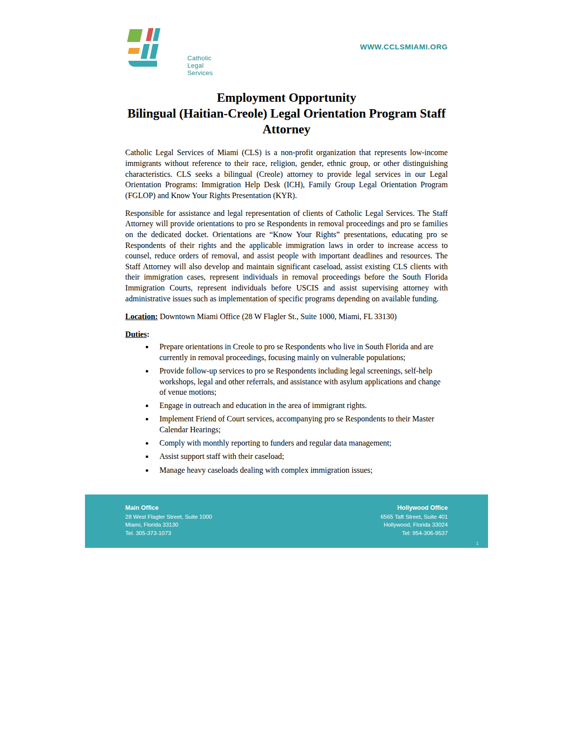Catholic Legal Services
WWW.CCLSMIAMI.ORG
Employment Opportunity Bilingual (Haitian-Creole) Legal Orientation Program Staff Attorney
Catholic Legal Services of Miami (CLS) is a non-profit organization that represents low-income immigrants without reference to their race, religion, gender, ethnic group, or other distinguishing characteristics. CLS seeks a bilingual (Creole) attorney to provide legal services in our Legal Orientation Programs: Immigration Help Desk (ICH), Family Group Legal Orientation Program (FGLOP) and Know Your Rights Presentation (KYR).
Responsible for assistance and legal representation of clients of Catholic Legal Services. The Staff Attorney will provide orientations to pro se Respondents in removal proceedings and pro se families on the dedicated docket. Orientations are “Know Your Rights” presentations, educating pro se Respondents of their rights and the applicable immigration laws in order to increase access to counsel, reduce orders of removal, and assist people with important deadlines and resources. The Staff Attorney will also develop and maintain significant caseload, assist existing CLS clients with their immigration cases, represent individuals in removal proceedings before the South Florida Immigration Courts, represent individuals before USCIS and assist supervising attorney with administrative issues such as implementation of specific programs depending on available funding.
Location: Downtown Miami Office (28 W Flagler St., Suite 1000, Miami, FL 33130)
Duties:
Prepare orientations in Creole to pro se Respondents who live in South Florida and are currently in removal proceedings, focusing mainly on vulnerable populations;
Provide follow-up services to pro se Respondents including legal screenings, self-help workshops, legal and other referrals, and assistance with asylum applications and change of venue motions;
Engage in outreach and education in the area of immigrant rights.
Implement Friend of Court services, accompanying pro se Respondents to their Master Calendar Hearings;
Comply with monthly reporting to funders and regular data management;
Assist support staff with their caseload;
Manage heavy caseloads dealing with complex immigration issues;
Main Office 28 West Flagler Street, Suite 1000
Miami, Florida 33130
Tel. 305-373-1073
Hollywood Office 6565 Taft Street, Suite 401
Hollywood, Florida 33024
Tel: 954-306-9537
1